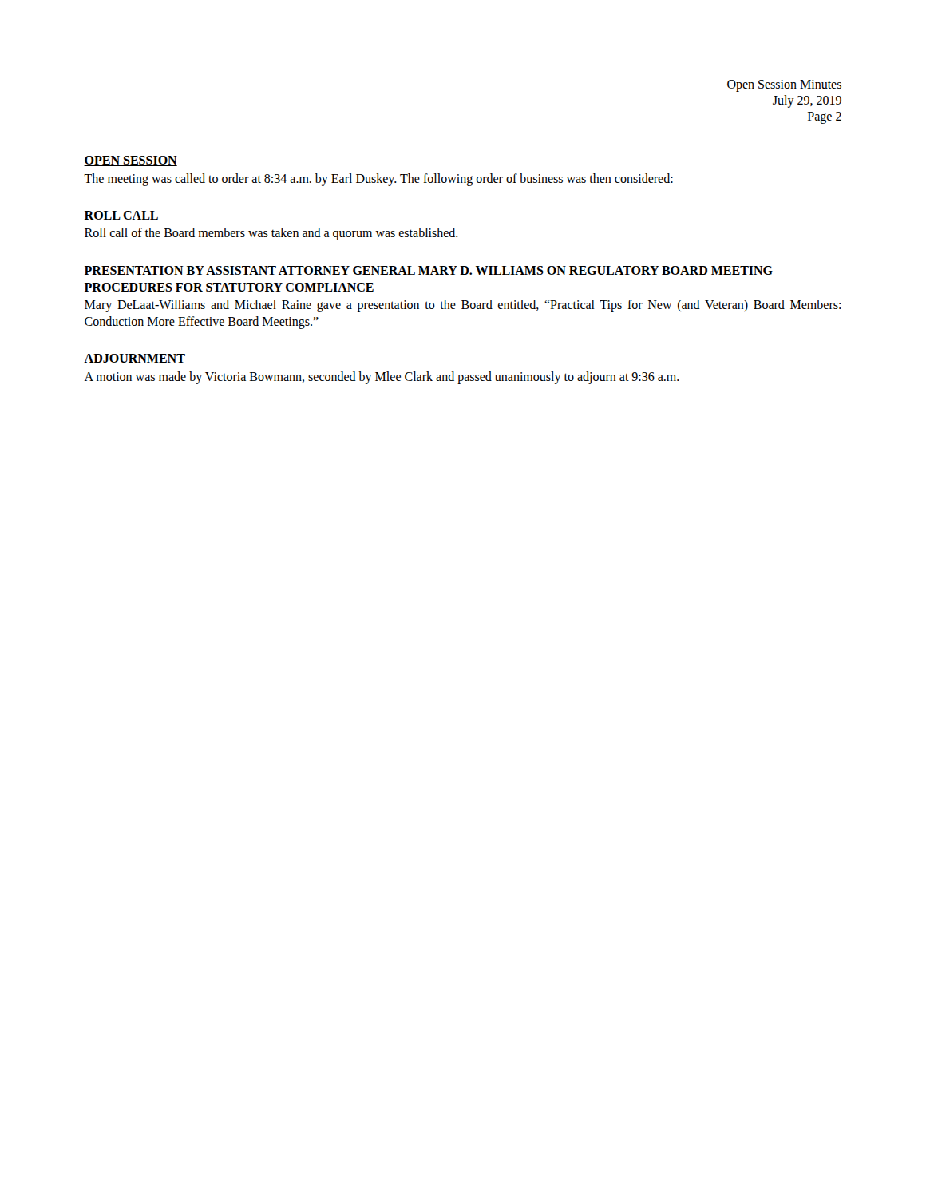Open Session Minutes
July 29, 2019
Page 2
Open Session
The meeting was called to order at 8:34 a.m. by Earl Duskey. The following order of business was then considered:
Roll Call
Roll call of the Board members was taken and a quorum was established.
Presentation by Assistant Attorney General Mary D. Williams on Regulatory Board Meeting Procedures for Statutory Compliance
Mary DeLaat-Williams and Michael Raine gave a presentation to the Board entitled, “Practical Tips for New (and Veteran) Board Members: Conduction More Effective Board Meetings.”
Adjournment
A motion was made by Victoria Bowmann, seconded by Mlee Clark and passed unanimously to adjourn at 9:36 a.m.